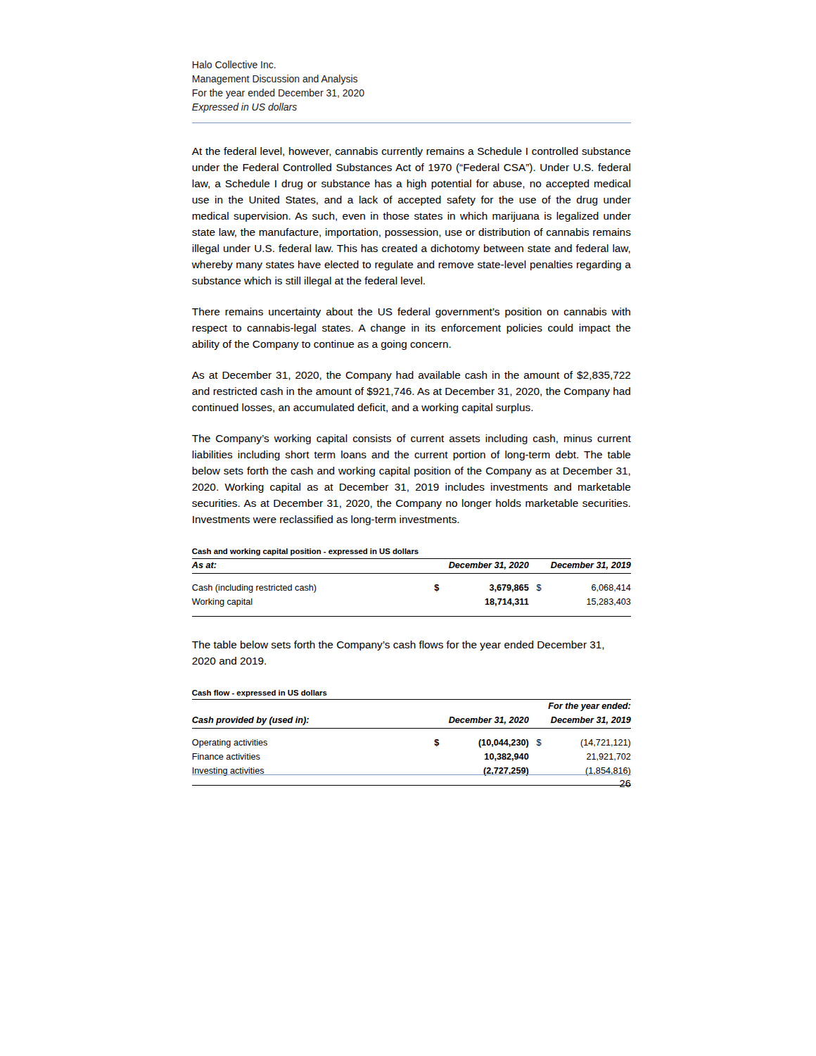Halo Collective Inc.
Management Discussion and Analysis
For the year ended December 31, 2020
Expressed in US dollars
At the federal level, however, cannabis currently remains a Schedule I controlled substance under the Federal Controlled Substances Act of 1970 (“Federal CSA”). Under U.S. federal law, a Schedule I drug or substance has a high potential for abuse, no accepted medical use in the United States, and a lack of accepted safety for the use of the drug under medical supervision. As such, even in those states in which marijuana is legalized under state law, the manufacture, importation, possession, use or distribution of cannabis remains illegal under U.S. federal law. This has created a dichotomy between state and federal law, whereby many states have elected to regulate and remove state-level penalties regarding a substance which is still illegal at the federal level.
There remains uncertainty about the US federal government’s position on cannabis with respect to cannabis-legal states. A change in its enforcement policies could impact the ability of the Company to continue as a going concern.
As at December 31, 2020, the Company had available cash in the amount of $2,835,722 and restricted cash in the amount of $921,746. As at December 31, 2020, the Company had continued losses, an accumulated deficit, and a working capital surplus.
The Company’s working capital consists of current assets including cash, minus current liabilities including short term loans and the current portion of long-term debt. The table below sets forth the cash and working capital position of the Company as at December 31, 2020. Working capital as at December 31, 2019 includes investments and marketable securities. As at December 31, 2020, the Company no longer holds marketable securities. Investments were reclassified as long-term investments.
Cash and working capital position - expressed in US dollars
| As at: | December 31, 2020 | December 31, 2019 |
| --- | --- | --- |
| Cash (including restricted cash) | $ | 3,679,865 | $ | 6,068,414 |
| Working capital | | 18,714,311 | | 15,283,403 |
The table below sets forth the Company’s cash flows for the year ended December 31, 2020 and 2019.
Cash flow - expressed in US dollars
| | For the year ended: |
| --- | --- |
| Cash provided by (used in): | December 31, 2020 | December 31, 2019 |
| Operating activities | $ | (10,044,230) | $ | (14,721,121) |
| Finance activities | | 10,382,940 | | 21,921,702 |
| Investing activities | | (2,727,259) | | (1,854,816) |
26